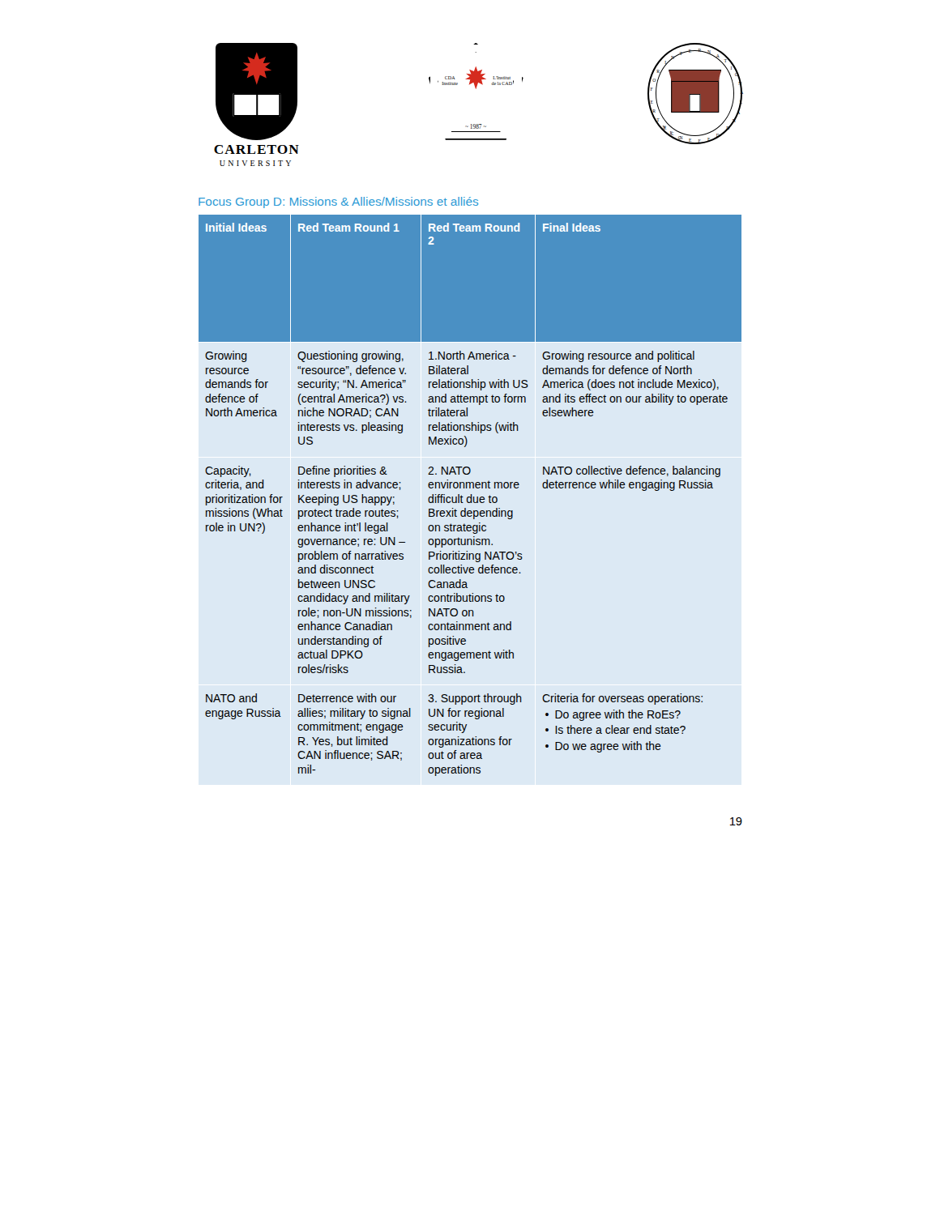CARLETON
UNIVERSITY
CDA
Institute
L'Institut
de la CAD
~ 1987 ~
C E N T R E F O R I N T E R N A T I O N A L A N D D E F E N C E
Focus Group D: Missions & Allies/Missions et alliés
| Initial Ideas | Red Team Round 1 | Red Team Round 2 | Final Ideas |
| --- | --- | --- | --- |
| Growing resource demands for defence of North America | Questioning growing, “resource”, defence v. security; “N. America” (central America?) vs. niche NORAD; CAN interests vs. pleasing US | 1.North America - Bilateral relationship with US and attempt to form trilateral relationships (with Mexico) | Growing resource and political demands for defence of North America (does not include Mexico), and its effect on our ability to operate elsewhere |
| Capacity, criteria, and prioritization for missions (What role in UN?) | Define priorities & interests in advance; Keeping US happy; protect trade routes; enhance int’l legal governance; re: UN – problem of narratives and disconnect between UNSC candidacy and military role; non-UN missions; enhance Canadian understanding of actual DPKO roles/risks | 2. NATO environment more difficult due to Brexit depending on strategic opportunism. Prioritizing NATO’s collective defence. Canada contributions to NATO on containment and positive engagement with Russia. | NATO collective defence, balancing deterrence while engaging Russia |
| NATO and engage Russia | Deterrence with our allies; military to signal commitment; engage R. Yes, but limited CAN influence; SAR; mil- | 3. Support through UN for regional security organizations for out of area operations | Criteria for overseas operations: Do agree with the RoEs? Is there a clear end state? Do we agree with the |
19